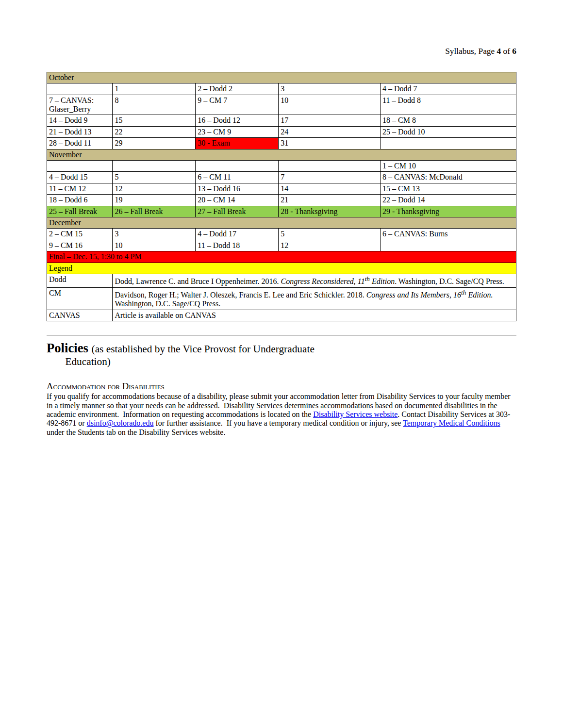Syllabus, Page 4 of 6
| October |
| | 1 | 2 – Dodd 2 | 3 | 4 – Dodd 7 |
| 7 – CANVAS: Glaser_Berry | 8 | 9 – CM 7 | 10 | 11 – Dodd 8 |
| 14 – Dodd 9 | 15 | 16 – Dodd 12 | 17 | 18 – CM 8 |
| 21 – Dodd 13 | 22 | 23 – CM 9 | 24 | 25 – Dodd 10 |
| 28 – Dodd 11 | 29 | 30 - Exam | 31 | |
| November |
| | | | | 1 – CM 10 |
| 4 – Dodd 15 | 5 | 6 – CM 11 | 7 | 8 – CANVAS: McDonald |
| 11 – CM 12 | 12 | 13 – Dodd 16 | 14 | 15 – CM 13 |
| 18 – Dodd 6 | 19 | 20 – CM 14 | 21 | 22 – Dodd 14 |
| 25 – Fall Break | 26 – Fall Break | 27 – Fall Break | 28 - Thanksgiving | 29 - Thanksgiving |
| December |
| 2 – CM 15 | 3 | 4 – Dodd 17 | 5 | 6 – CANVAS: Burns |
| 9 – CM 16 | 10 | 11 – Dodd 18 | 12 | |
| Final – Dec. 15, 1:30 to 4 PM |
| Legend |
| Dodd | Dodd, Lawrence C. and Bruce I Oppenheimer. 2016. Congress Reconsidered, 11 th Edition . Washington, D.C. Sage/CQ Press. |
| CM | Davidson, Roger H.; Walter J. Oleszek, Francis E. Lee and Eric Schickler. 2018. Congress and Its Members, 16 th Edition. Washington, D.C. Sage/CQ Press. |
| CANVAS | Article is available on CANVAS |
Policies (as established by the Vice Provost for Undergraduate Education)
Accommodation for Disabilities
If you qualify for accommodations because of a disability, please submit your accommodation letter from Disability Services to your faculty member in a timely manner so that your needs can be addressed. Disability Services determines accommodations based on documented disabilities in the academic environment. Information on requesting accommodations is located on the Disability Services website. Contact Disability Services at 303-492-8671 or dsinfo@colorado.edu for further assistance. If you have a temporary medical condition or injury, see Temporary Medical Conditions under the Students tab on the Disability Services website.